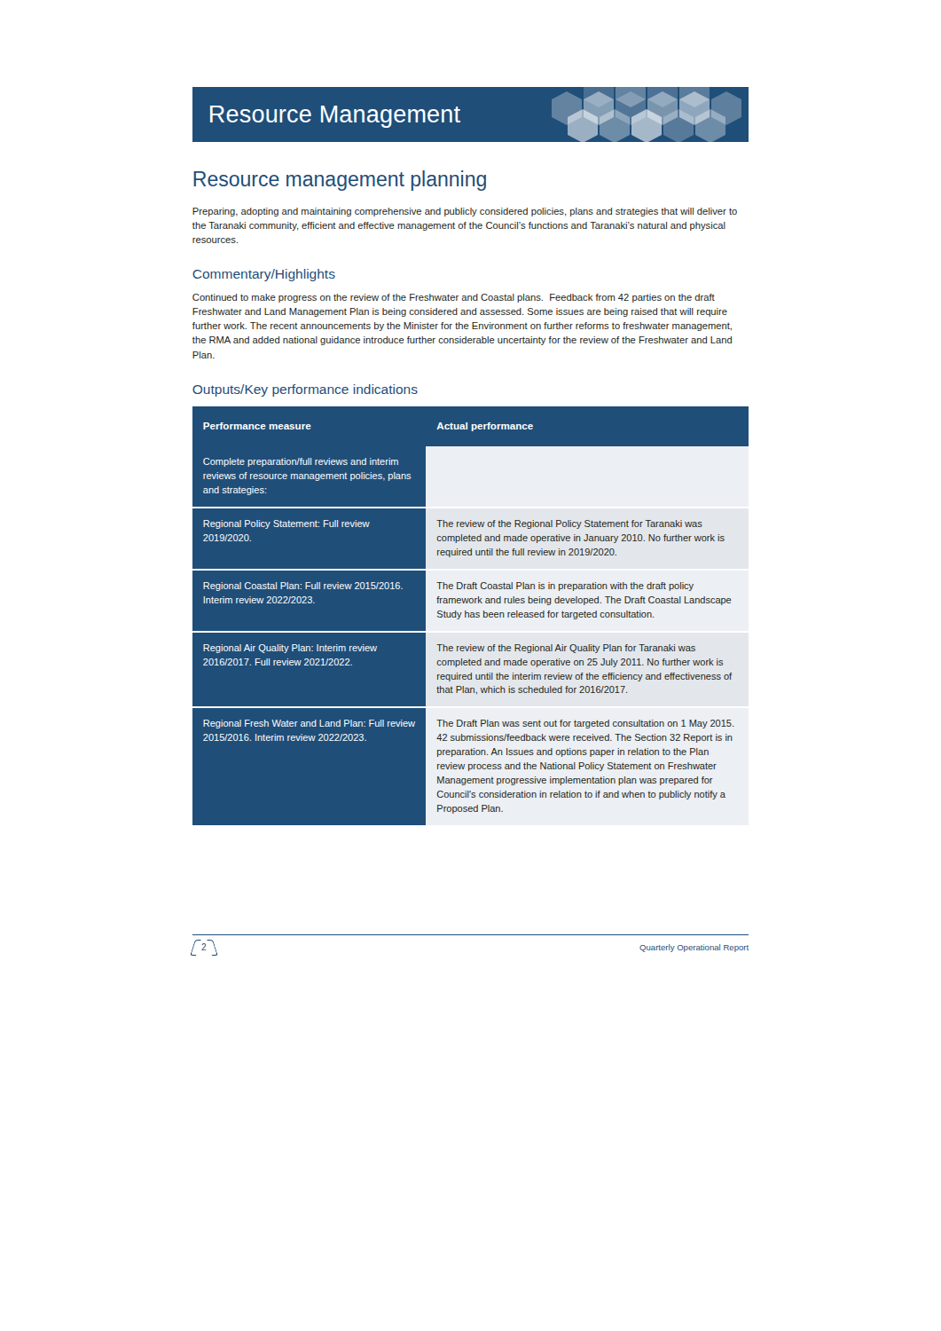Resource Management
Resource management planning
Preparing, adopting and maintaining comprehensive and publicly considered policies, plans and strategies that will deliver to the Taranaki community, efficient and effective management of the Council’s functions and Taranaki’s natural and physical resources.
Commentary/Highlights
Continued to make progress on the review of the Freshwater and Coastal plans. Feedback from 42 parties on the draft Freshwater and Land Management Plan is being considered and assessed. Some issues are being raised that will require further work. The recent announcements by the Minister for the Environment on further reforms to freshwater management, the RMA and added national guidance introduce further considerable uncertainty for the review of the Freshwater and Land Plan.
Outputs/Key performance indications
| Performance measure | Actual performance |
| --- | --- |
| Complete preparation/full reviews and interim reviews of resource management policies, plans and strategies: | |
| Regional Policy Statement: Full review 2019/2020. | The review of the Regional Policy Statement for Taranaki was completed and made operative in January 2010. No further work is required until the full review in 2019/2020. |
| Regional Coastal Plan: Full review 2015/2016. Interim review 2022/2023. | The Draft Coastal Plan is in preparation with the draft policy framework and rules being developed. The Draft Coastal Landscape Study has been released for targeted consultation. |
| Regional Air Quality Plan: Interim review 2016/2017. Full review 2021/2022. | The review of the Regional Air Quality Plan for Taranaki was completed and made operative on 25 July 2011. No further work is required until the interim review of the efficiency and effectiveness of that Plan, which is scheduled for 2016/2017. |
| Regional Fresh Water and Land Plan: Full review 2015/2016. Interim review 2022/2023. | The Draft Plan was sent out for targeted consultation on 1 May 2015. 42 submissions/feedback were received. The Section 32 Report is in preparation. An Issues and options paper in relation to the Plan review process and the National Policy Statement on Freshwater Management progressive implementation plan was prepared for Council's consideration in relation to if and when to publicly notify a Proposed Plan. |
2 Quarterly Operational Report